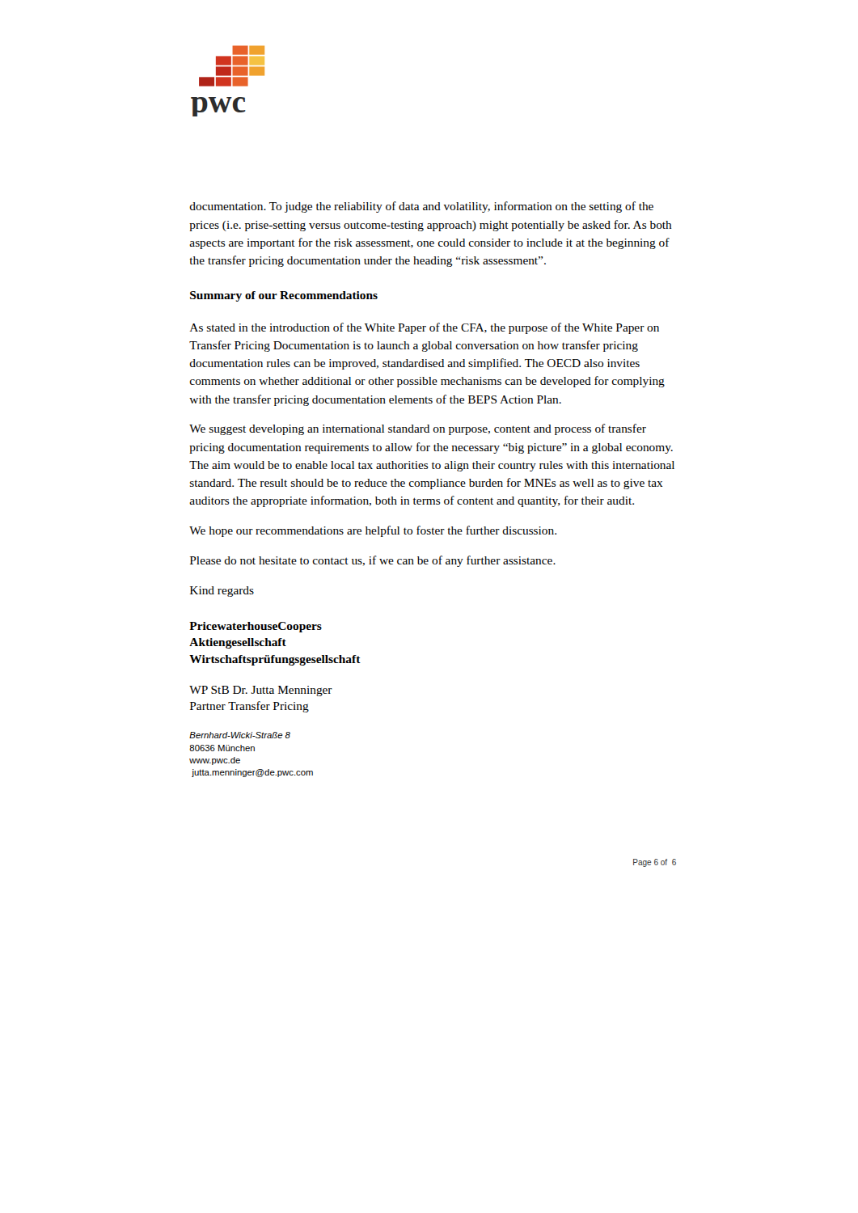pwc
documentation. To judge the reliability of data and volatility, information on the setting of the prices (i.e. prise-setting versus outcome-testing approach) might potentially be asked for. As both aspects are important for the risk assessment, one could consider to include it at the beginning of the transfer pricing documentation under the heading “risk assessment”.
Summary of our Recommendations
As stated in the introduction of the White Paper of the CFA, the purpose of the White Paper on Transfer Pricing Documentation is to launch a global conversation on how transfer pricing documentation rules can be improved, standardised and simplified. The OECD also invites comments on whether additional or other possible mechanisms can be developed for complying with the transfer pricing documentation elements of the BEPS Action Plan.
We suggest developing an international standard on purpose, content and process of transfer pricing documentation requirements to allow for the necessary “big picture” in a global economy. The aim would be to enable local tax authorities to align their country rules with this international standard. The result should be to reduce the compliance burden for MNEs as well as to give tax auditors the appropriate information, both in terms of content and quantity, for their audit.
We hope our recommendations are helpful to foster the further discussion.
Please do not hesitate to contact us, if we can be of any further assistance.
Kind regards
PricewaterhouseCoopers
Aktiengesellschaft
Wirtschaftsprüfungsgesellschaft
WP StB Dr. Jutta Menninger
Partner Transfer Pricing
Bernhard-Wicki-Straße 8
80636 München
www.pwc.de
jutta.menninger@de.pwc.com
Page 6 of 6